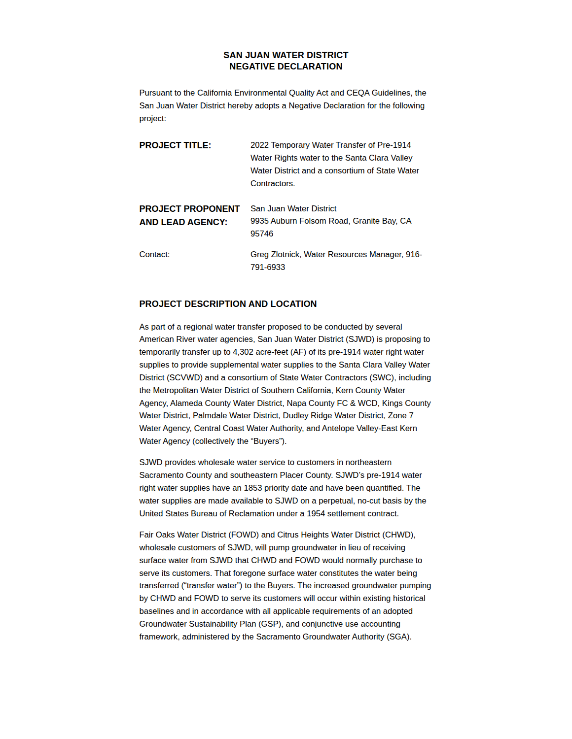SAN JUAN WATER DISTRICT
NEGATIVE DECLARATION
Pursuant to the California Environmental Quality Act and CEQA Guidelines, the San Juan Water District hereby adopts a Negative Declaration for the following project:
PROJECT TITLE:
2022 Temporary Water Transfer of Pre-1914 Water Rights water to the Santa Clara Valley Water District and a consortium of State Water Contractors.
PROJECT PROPONENT
AND LEAD AGENCY:
San Juan Water District
9935 Auburn Folsom Road, Granite Bay, CA 95746
Contact:
Greg Zlotnick, Water Resources Manager, 916-791-6933
PROJECT DESCRIPTION AND LOCATION
As part of a regional water transfer proposed to be conducted by several American River water agencies, San Juan Water District (SJWD) is proposing to temporarily transfer up to 4,302 acre-feet (AF) of its pre-1914 water right water supplies to provide supplemental water supplies to the Santa Clara Valley Water District (SCVWD) and a consortium of State Water Contractors (SWC), including the Metropolitan Water District of Southern California, Kern County Water Agency, Alameda County Water District, Napa County FC & WCD, Kings County Water District, Palmdale Water District, Dudley Ridge Water District, Zone 7 Water Agency, Central Coast Water Authority, and Antelope Valley-East Kern Water Agency (collectively the “Buyers”).
SJWD provides wholesale water service to customers in northeastern Sacramento County and southeastern Placer County. SJWD’s pre-1914 water right water supplies have an 1853 priority date and have been quantified. The water supplies are made available to SJWD on a perpetual, no-cut basis by the United States Bureau of Reclamation under a 1954 settlement contract.
Fair Oaks Water District (FOWD) and Citrus Heights Water District (CHWD), wholesale customers of SJWD, will pump groundwater in lieu of receiving surface water from SJWD that CHWD and FOWD would normally purchase to serve its customers. That foregone surface water constitutes the water being transferred (“transfer water”) to the Buyers. The increased groundwater pumping by CHWD and FOWD to serve its customers will occur within existing historical baselines and in accordance with all applicable requirements of an adopted Groundwater Sustainability Plan (GSP), and conjunctive use accounting framework, administered by the Sacramento Groundwater Authority (SGA).